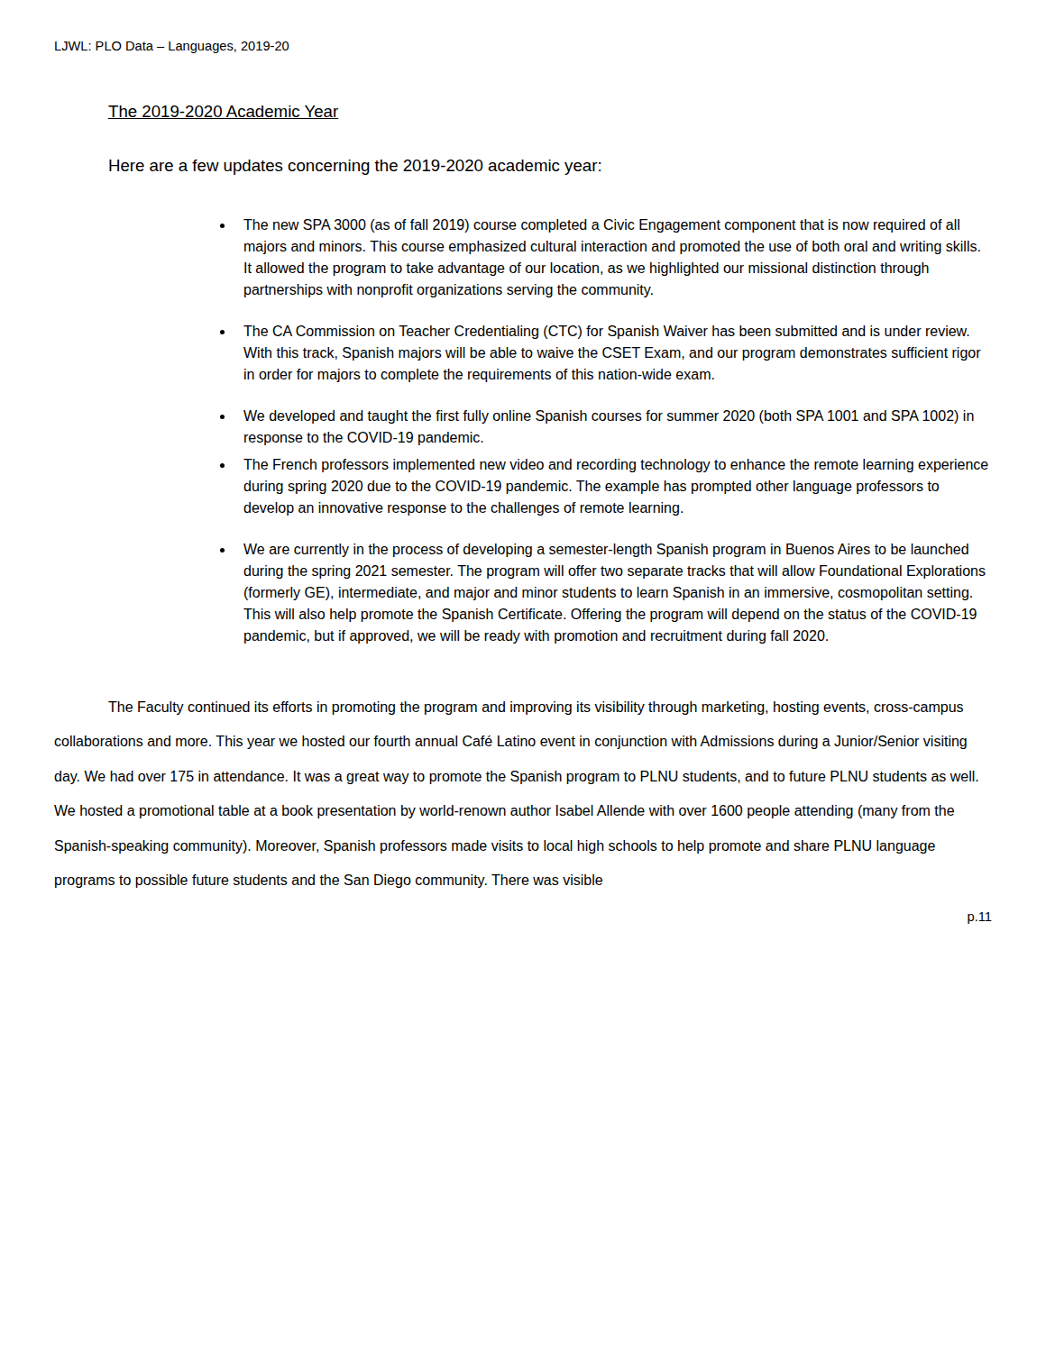LJWL: PLO Data – Languages, 2019-20
The 2019-2020 Academic Year
Here are a few updates concerning the 2019-2020 academic year:
The new SPA 3000 (as of fall 2019) course completed a Civic Engagement component that is now required of all majors and minors. This course emphasized cultural interaction and promoted the use of both oral and writing skills. It allowed the program to take advantage of our location, as we highlighted our missional distinction through partnerships with nonprofit organizations serving the community.
The CA Commission on Teacher Credentialing (CTC) for Spanish Waiver has been submitted and is under review. With this track, Spanish majors will be able to waive the CSET Exam, and our program demonstrates sufficient rigor in order for majors to complete the requirements of this nation-wide exam.
We developed and taught the first fully online Spanish courses for summer 2020 (both SPA 1001 and SPA 1002) in response to the COVID-19 pandemic.
The French professors implemented new video and recording technology to enhance the remote learning experience during spring 2020 due to the COVID-19 pandemic. The example has prompted other language professors to develop an innovative response to the challenges of remote learning.
We are currently in the process of developing a semester-length Spanish program in Buenos Aires to be launched during the spring 2021 semester. The program will offer two separate tracks that will allow Foundational Explorations (formerly GE), intermediate, and major and minor students to learn Spanish in an immersive, cosmopolitan setting. This will also help promote the Spanish Certificate. Offering the program will depend on the status of the COVID-19 pandemic, but if approved, we will be ready with promotion and recruitment during fall 2020.
The Faculty continued its efforts in promoting the program and improving its visibility through marketing, hosting events, cross-campus collaborations and more. This year we hosted our fourth annual Café Latino event in conjunction with Admissions during a Junior/Senior visiting day. We had over 175 in attendance. It was a great way to promote the Spanish program to PLNU students, and to future PLNU students as well. We hosted a promotional table at a book presentation by world-renown author Isabel Allende with over 1600 people attending (many from the Spanish-speaking community). Moreover, Spanish professors made visits to local high schools to help promote and share PLNU language programs to possible future students and the San Diego community. There was visible
p.11